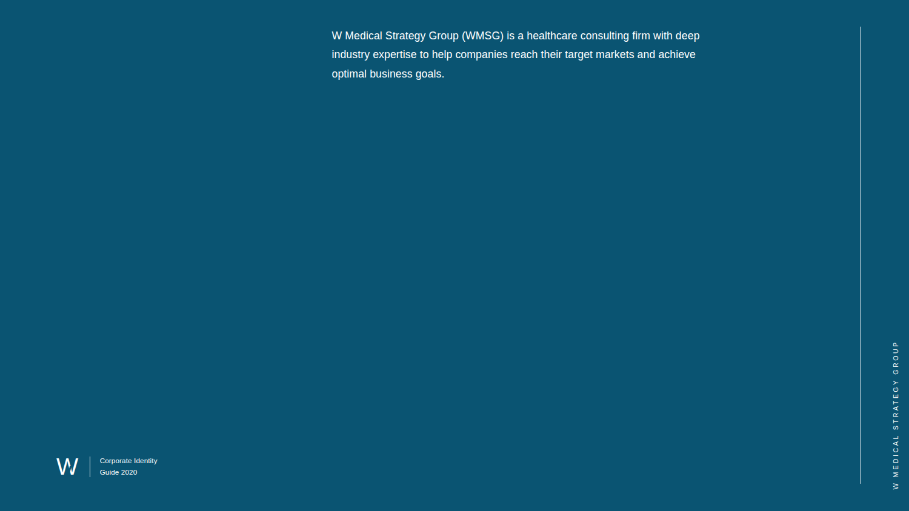W Medical Strategy Group (WMSG) is a healthcare consulting firm with deep industry expertise to help companies reach their target markets and achieve optimal business goals.
W Medical Strategy Group
W
Corporate Identity
Guide 2020